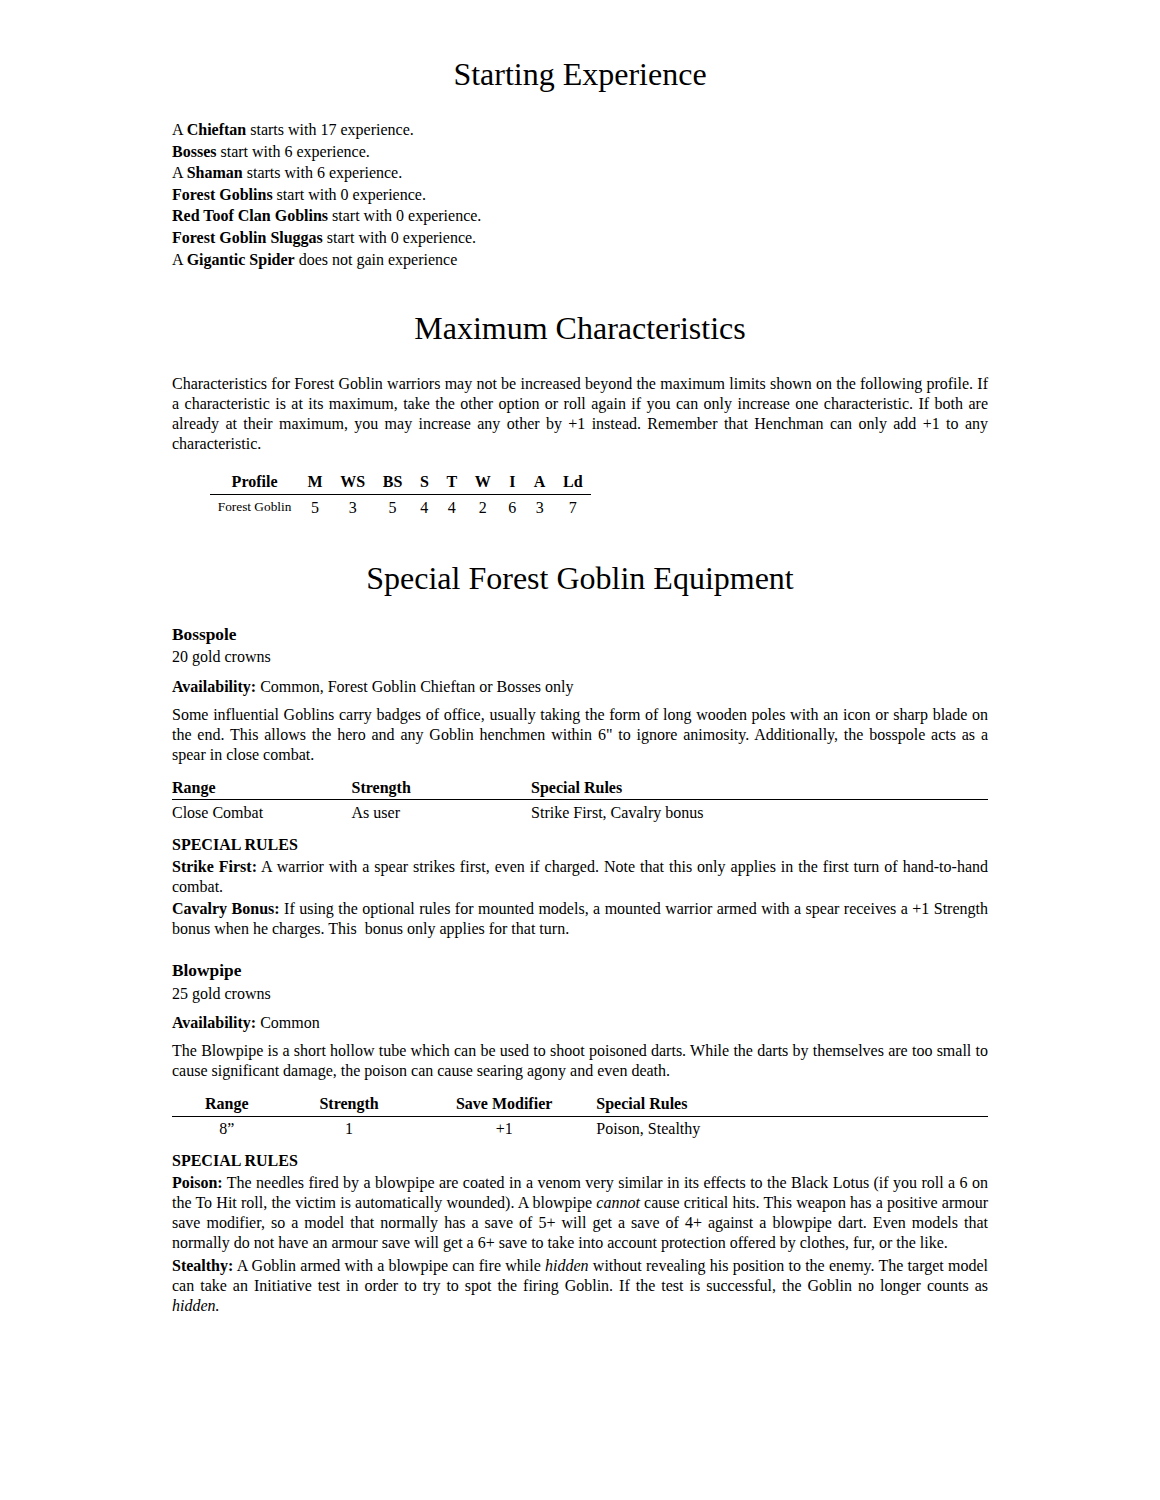Starting Experience
A Chieftan starts with 17 experience.
Bosses start with 6 experience.
A Shaman starts with 6 experience.
Forest Goblins start with 0 experience.
Red Toof Clan Goblins start with 0 experience.
Forest Goblin Sluggas start with 0 experience.
A Gigantic Spider does not gain experience
Maximum Characteristics
Characteristics for Forest Goblin warriors may not be increased beyond the maximum limits shown on the following profile. If a characteristic is at its maximum, take the other option or roll again if you can only increase one characteristic. If both are already at their maximum, you may increase any other by +1 instead. Remember that Henchman can only add +1 to any characteristic.
| Profile | M | WS | BS | S | T | W | I | A | Ld |
| --- | --- | --- | --- | --- | --- | --- | --- | --- | --- |
| Forest Goblin | 5 | 3 | 5 | 4 | 4 | 2 | 6 | 3 | 7 |
Special Forest Goblin Equipment
Bosspole
20 gold crowns
Availability: Common, Forest Goblin Chieftan or Bosses only
Some influential Goblins carry badges of office, usually taking the form of long wooden poles with an icon or sharp blade on the end. This allows the hero and any Goblin henchmen within 6" to ignore animosity. Additionally, the bosspole acts as a spear in close combat.
| Range | Strength | Special Rules |
| --- | --- | --- |
| Close Combat | As user | Strike First, Cavalry bonus |
SPECIAL RULES
Strike First: A warrior with a spear strikes first, even if charged. Note that this only applies in the first turn of hand-to-hand combat.
Cavalry Bonus: If using the optional rules for mounted models, a mounted warrior armed with a spear receives a +1 Strength bonus when he charges. This bonus only applies for that turn.
Blowpipe
25 gold crowns
Availability: Common
The Blowpipe is a short hollow tube which can be used to shoot poisoned darts. While the darts by themselves are too small to cause significant damage, the poison can cause searing agony and even death.
| Range | Strength | Save Modifier | Special Rules |
| --- | --- | --- | --- |
| 8” | 1 | +1 | Poison, Stealthy |
SPECIAL RULES
Poison: The needles fired by a blowpipe are coated in a venom very similar in its effects to the Black Lotus (if you roll a 6 on the To Hit roll, the victim is automatically wounded). A blowpipe cannot cause critical hits. This weapon has a positive armour save modifier, so a model that normally has a save of 5+ will get a save of 4+ against a blowpipe dart. Even models that normally do not have an armour save will get a 6+ save to take into account protection offered by clothes, fur, or the like.
Stealthy: A Goblin armed with a blowpipe can fire while hidden without revealing his position to the enemy. The target model can take an Initiative test in order to try to spot the firing Goblin. If the test is successful, the Goblin no longer counts as hidden.